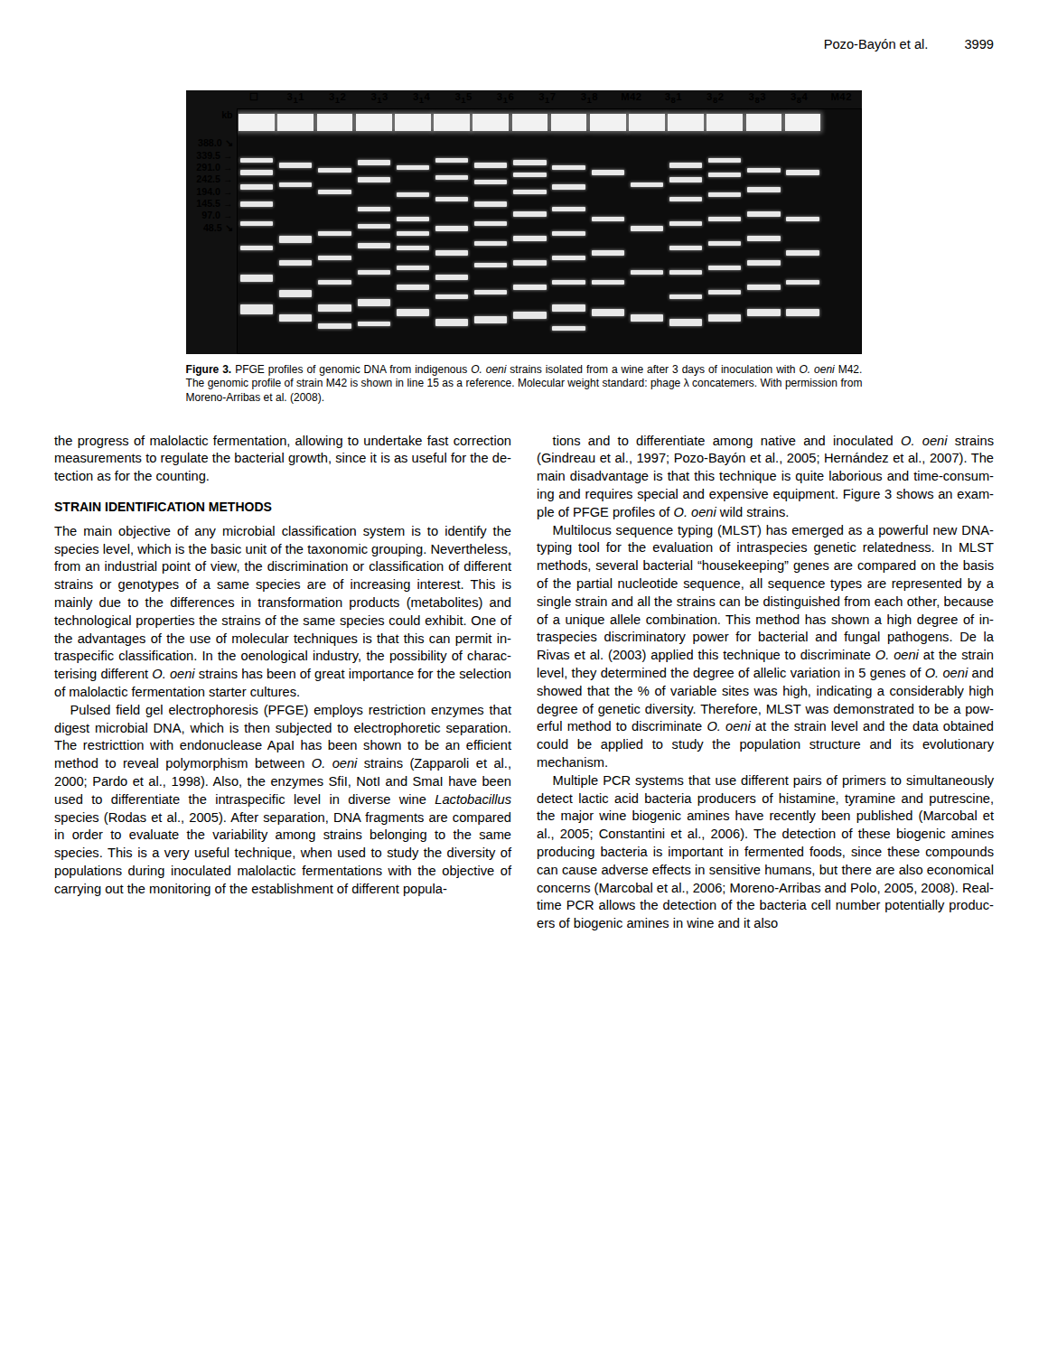Pozo-Bayón et al. 3999
☐ 311 312 313 314 315 316 317 318 M42 381 382 383 384 M42
kb
388.0 ↘
339.5 →
291.0 →
242.5 →
194.0 →
145.5 →
97.0 →
48.5 ↘
Figure 3. PFGE profiles of genomic DNA from indigenous O. oeni strains isolated from a wine after 3 days of inoculation with O. oeni M42. The genomic profile of strain M42 is shown in line 15 as a reference. Molecular weight standard: phage λ concatemers. With permission from Moreno-Arribas et al. (2008).
the progress of malolactic fermentation, allowing to undertake fast correction measurements to regulate the bacterial growth, since it is as useful for the detection as for the counting.
STRAIN IDENTIFICATION METHODS
The main objective of any microbial classification system is to identify the species level, which is the basic unit of the taxonomic grouping. Nevertheless, from an industrial point of view, the discrimination or classification of different strains or genotypes of a same species are of increasing interest. This is mainly due to the differences in transformation products (metabolites) and technological properties the strains of the same species could exhibit. One of the advantages of the use of molecular techniques is that this can permit intraspecific classification. In the oenological industry, the possibility of characterising different O. oeni strains has been of great importance for the selection of malolactic fermentation starter cultures.
Pulsed field gel electrophoresis (PFGE) employs restriction enzymes that digest microbial DNA, which is then subjected to electrophoretic separation. The restricttion with endonuclease ApaI has been shown to be an efficient method to reveal polymorphism between O. oeni strains (Zapparoli et al., 2000; Pardo et al., 1998). Also, the enzymes SfiI, NotI and SmaI have been used to differentiate the intraspecific level in diverse wine Lactobacillus species (Rodas et al., 2005). After separation, DNA fragments are compared in order to evaluate the variability among strains belonging to the same species. This is a very useful technique, when used to study the diversity of populations during inoculated malolactic fermentations with the objective of carrying out the monitoring of the establishment of different popula-
tions and to differentiate among native and inoculated O. oeni strains (Gindreau et al., 1997; Pozo-Bayón et al., 2005; Hernández et al., 2007). The main disadvantage is that this technique is quite laborious and time-consuming and requires special and expensive equipment. Figure 3 shows an example of PFGE profiles of O. oeni wild strains.
Multilocus sequence typing (MLST) has emerged as a powerful new DNA-typing tool for the evaluation of intraspecies genetic relatedness. In MLST methods, several bacterial “housekeeping” genes are compared on the basis of the partial nucleotide sequence, all sequence types are represented by a single strain and all the strains can be distinguished from each other, because of a unique allele combination. This method has shown a high degree of intraspecies discriminatory power for bacterial and fungal pathogens. De la Rivas et al. (2003) applied this technique to discriminate O. oeni at the strain level, they determined the degree of allelic variation in 5 genes of O. oeni and showed that the % of variable sites was high, indicating a considerably high degree of genetic diversity. Therefore, MLST was demonstrated to be a powerful method to discriminate O. oeni at the strain level and the data obtained could be applied to study the population structure and its evolutionary mechanism.
Multiple PCR systems that use different pairs of primers to simultaneously detect lactic acid bacteria producers of histamine, tyramine and putrescine, the major wine biogenic amines have recently been published (Marcobal et al., 2005; Constantini et al., 2006). The detection of these biogenic amines producing bacteria is important in fermented foods, since these compounds can cause adverse effects in sensitive humans, but there are also economical concerns (Marcobal et al., 2006; Moreno-Arribas and Polo, 2005, 2008). Real-time PCR allows the detection of the bacteria cell number potentially producers of biogenic amines in wine and it also